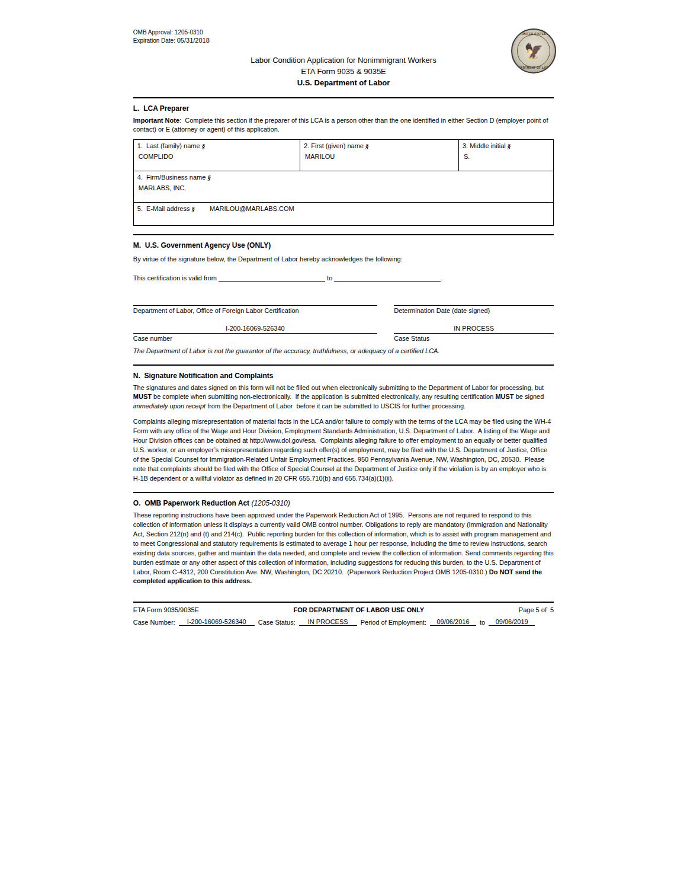OMB Approval: 1205-0310
Expiration Date: 05/31/2018
UNITED STATES
🦅
DEPARTMENT OF LABOR
Labor Condition Application for Nonimmigrant Workers
ETA Form 9035 & 9035E
U.S. Department of Labor
L. LCA Preparer
Important Note: Complete this section if the preparer of this LCA is a person other than the one identified in either Section D (employer point of contact) or E (attorney or agent) of this application.
| 1. Last (family) name § COMPLIDO | 2. First (given) name § MARILOU | 3. Middle initial § S. |
| 4. Firm/Business name § MARLABS, INC. |
| 5. E-Mail address § MARILOU@MARLABS.COM |
M. U.S. Government Agency Use (ONLY)
By virtue of the signature below, the Department of Labor hereby acknowledges the following:
This certification is valid from to .
Department of Labor, Office of Foreign Labor Certification
Determination Date (date signed)
I-200-16069-526340
Case number
IN PROCESS
Case Status
The Department of Labor is not the guarantor of the accuracy, truthfulness, or adequacy of a certified LCA.
N. Signature Notification and Complaints
The signatures and dates signed on this form will not be filled out when electronically submitting to the Department of Labor for processing, but MUST be complete when submitting non-electronically. If the application is submitted electronically, any resulting certification MUST be signed immediately upon receipt from the Department of Labor before it can be submitted to USCIS for further processing.
Complaints alleging misrepresentation of material facts in the LCA and/or failure to comply with the terms of the LCA may be filed using the WH-4 Form with any office of the Wage and Hour Division, Employment Standards Administration, U.S. Department of Labor. A listing of the Wage and Hour Division offices can be obtained at http://www.dol.gov/esa. Complaints alleging failure to offer employment to an equally or better qualified U.S. worker, or an employer’s misrepresentation regarding such offer(s) of employment, may be filed with the U.S. Department of Justice, Office of the Special Counsel for Immigration-Related Unfair Employment Practices, 950 Pennsylvania Avenue, NW, Washington, DC, 20530. Please note that complaints should be filed with the Office of Special Counsel at the Department of Justice only if the violation is by an employer who is H-1B dependent or a willful violator as defined in 20 CFR 655.710(b) and 655.734(a)(1)(ii).
O. OMB Paperwork Reduction Act (1205-0310)
These reporting instructions have been approved under the Paperwork Reduction Act of 1995. Persons are not required to respond to this collection of information unless it displays a currently valid OMB control number. Obligations to reply are mandatory (Immigration and Nationality Act, Section 212(n) and (t) and 214(c). Public reporting burden for this collection of information, which is to assist with program management and to meet Congressional and statutory requirements is estimated to average 1 hour per response, including the time to review instructions, search existing data sources, gather and maintain the data needed, and complete and review the collection of information. Send comments regarding this burden estimate or any other aspect of this collection of information, including suggestions for reducing this burden, to the U.S. Department of Labor, Room C-4312, 200 Constitution Ave. NW, Washington, DC 20210. (Paperwork Reduction Project OMB 1205-0310.) Do NOT send the completed application to this address.
ETA Form 9035/9035E
FOR DEPARTMENT OF LABOR USE ONLY
Page 5 of 5
Case Number: I-200-16069-526340 Case Status: IN PROCESS Period of Employment: 09/06/2016 to 09/06/2019